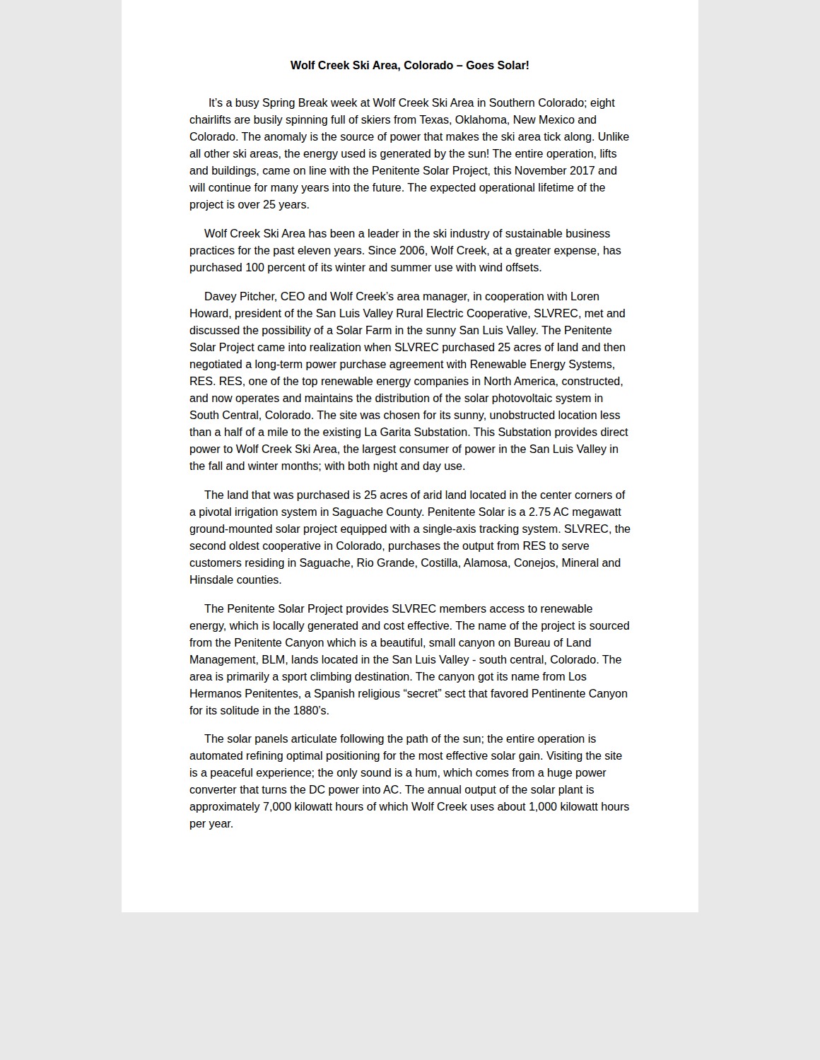Wolf Creek Ski Area, Colorado – Goes Solar!
It’s a busy Spring Break week at Wolf Creek Ski Area in Southern Colorado; eight chairlifts are busily spinning full of skiers from Texas, Oklahoma, New Mexico and Colorado. The anomaly is the source of power that makes the ski area tick along. Unlike all other ski areas, the energy used is generated by the sun! The entire operation, lifts and buildings, came on line with the Penitente Solar Project, this November 2017 and will continue for many years into the future. The expected operational lifetime of the project is over 25 years.
Wolf Creek Ski Area has been a leader in the ski industry of sustainable business practices for the past eleven years. Since 2006, Wolf Creek, at a greater expense, has purchased 100 percent of its winter and summer use with wind offsets.
Davey Pitcher, CEO and Wolf Creek’s area manager, in cooperation with Loren Howard, president of the San Luis Valley Rural Electric Cooperative, SLVREC, met and discussed the possibility of a Solar Farm in the sunny San Luis Valley. The Penitente Solar Project came into realization when SLVREC purchased 25 acres of land and then negotiated a long-term power purchase agreement with Renewable Energy Systems, RES. RES, one of the top renewable energy companies in North America, constructed, and now operates and maintains the distribution of the solar photovoltaic system in South Central, Colorado. The site was chosen for its sunny, unobstructed location less than a half of a mile to the existing La Garita Substation. This Substation provides direct power to Wolf Creek Ski Area, the largest consumer of power in the San Luis Valley in the fall and winter months; with both night and day use.
The land that was purchased is 25 acres of arid land located in the center corners of a pivotal irrigation system in Saguache County. Penitente Solar is a 2.75 AC megawatt ground-mounted solar project equipped with a single-axis tracking system. SLVREC, the second oldest cooperative in Colorado, purchases the output from RES to serve customers residing in Saguache, Rio Grande, Costilla, Alamosa, Conejos, Mineral and Hinsdale counties.
The Penitente Solar Project provides SLVREC members access to renewable energy, which is locally generated and cost effective. The name of the project is sourced from the Penitente Canyon which is a beautiful, small canyon on Bureau of Land Management, BLM, lands located in the San Luis Valley - south central, Colorado. The area is primarily a sport climbing destination. The canyon got its name from Los Hermanos Penitentes, a Spanish religious “secret” sect that favored Pentinente Canyon for its solitude in the 1880’s.
The solar panels articulate following the path of the sun; the entire operation is automated refining optimal positioning for the most effective solar gain. Visiting the site is a peaceful experience; the only sound is a hum, which comes from a huge power converter that turns the DC power into AC. The annual output of the solar plant is approximately 7,000 kilowatt hours of which Wolf Creek uses about 1,000 kilowatt hours per year.